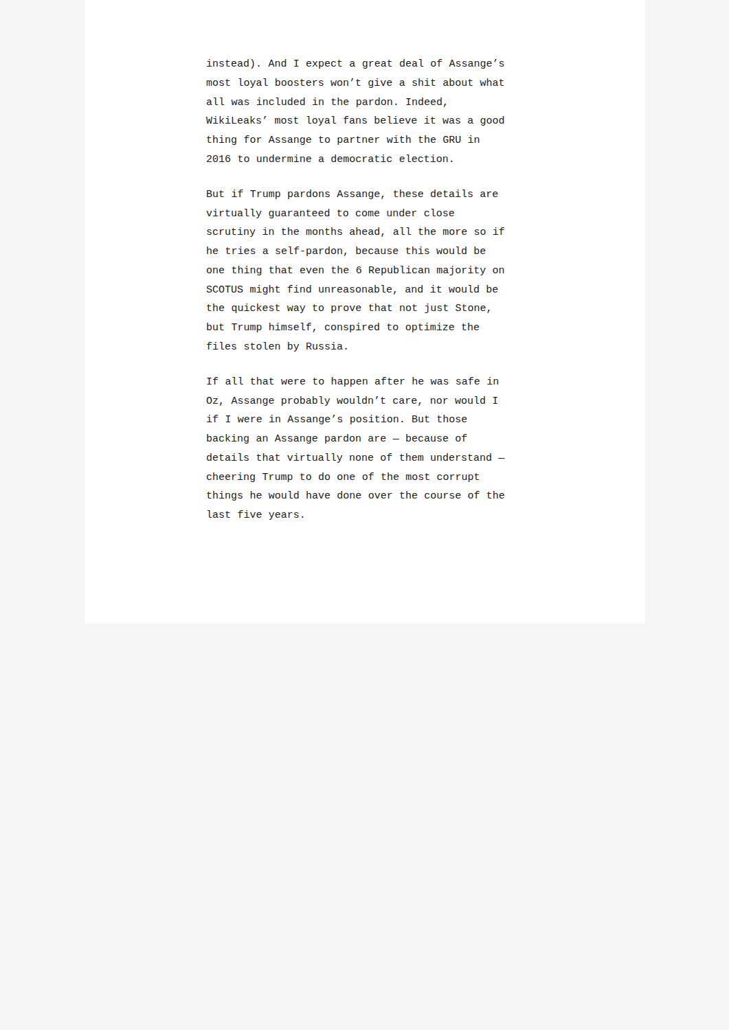instead). And I expect a great deal of Assange’s most loyal boosters won’t give a shit about what all was included in the pardon. Indeed, WikiLeaks’ most loyal fans believe it was a good thing for Assange to partner with the GRU in 2016 to undermine a democratic election.
But if Trump pardons Assange, these details are virtually guaranteed to come under close scrutiny in the months ahead, all the more so if he tries a self-pardon, because this would be one thing that even the 6 Republican majority on SCOTUS might find unreasonable, and it would be the quickest way to prove that not just Stone, but Trump himself, conspired to optimize the files stolen by Russia.
If all that were to happen after he was safe in Oz, Assange probably wouldn’t care, nor would I if I were in Assange’s position. But those backing an Assange pardon are — because of details that virtually none of them understand — cheering Trump to do one of the most corrupt things he would have done over the course of the last five years.